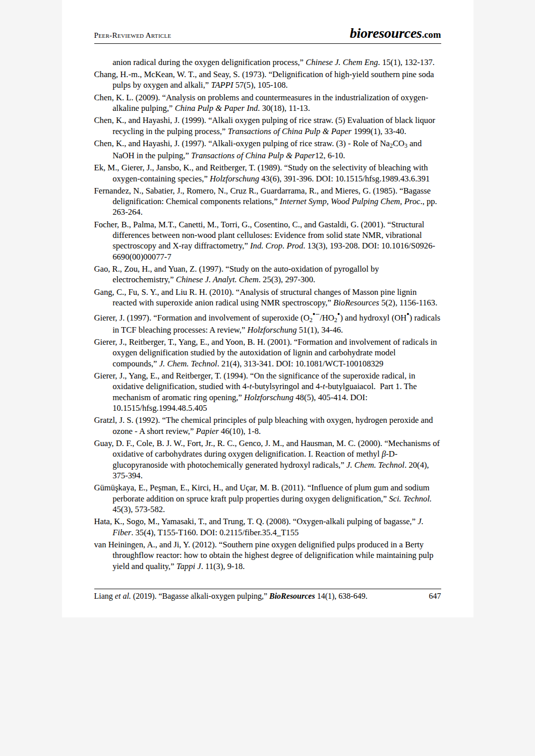Peer-Reviewed Article bioresources.com
anion radical during the oxygen delignification process,” Chinese J. Chem Eng. 15(1), 132-137.
Chang, H.-m., McKean, W. T., and Seay, S. (1973). “Delignification of high-yield southern pine soda pulps by oxygen and alkali,” TAPPI 57(5), 105-108.
Chen, K. L. (2009). “Analysis on problems and countermeasures in the industrialization of oxygen-alkaline pulping,” China Pulp & Paper Ind. 30(18), 11-13.
Chen, K., and Hayashi, J. (1999). “Alkali oxygen pulping of rice straw. (5) Evaluation of black liquor recycling in the pulping process,” Transactions of China Pulp & Paper 1999(1), 33-40.
Chen, K., and Hayashi, J. (1997). “Alkali-oxygen pulping of rice straw. (3) - Role of Na2CO3 and NaOH in the pulping,” Transactions of China Pulp & Paper12, 6-10.
Ek, M., Gierer, J., Jansbo, K., and Reitberger, T. (1989). “Study on the selectivity of bleaching with oxygen-containing species,” Holzforschung 43(6), 391-396. DOI: 10.1515/hfsg.1989.43.6.391
Fernandez, N., Sabatier, J., Romero, N., Cruz R., Guardarrama, R., and Mieres, G. (1985). “Bagasse delignification: Chemical components relations,” Internet Symp, Wood Pulping Chem, Proc., pp. 263-264.
Focher, B., Palma, M.T., Canetti, M., Torri, G., Cosentino, C., and Gastaldi, G. (2001). “Structural differences between non-wood plant celluloses: Evidence from solid state NMR, vibrational spectroscopy and X-ray diffractometry,” Ind. Crop. Prod. 13(3), 193-208. DOI: 10.1016/S0926-6690(00)00077-7
Gao, R., Zou, H., and Yuan, Z. (1997). “Study on the auto-oxidation of pyrogallol by electrochemistry,” Chinese J. Analyt. Chem. 25(3), 297-300.
Gang, C., Fu, S. Y., and Liu R. H. (2010). “Analysis of structural changes of Masson pine lignin reacted with superoxide anion radical using NMR spectroscopy,” BioResources 5(2), 1156-1163.
Gierer, J. (1997). “Formation and involvement of superoxide (O2•−/HO2•) and hydroxyl (OH•) radicals in TCF bleaching processes: A review,” Holzforschung 51(1), 34-46.
Gierer, J., Reitberger, T., Yang, E., and Yoon, B. H. (2001). “Formation and involvement of radicals in oxygen delignification studied by the autoxidation of lignin and carbohydrate model compounds,” J. Chem. Technol. 21(4), 313-341. DOI: 10.1081/WCT-100108329
Gierer, J., Yang, E., and Reitberger, T. (1994). “On the significance of the superoxide radical, in oxidative delignification, studied with 4-t-butylsyringol and 4-t-butylguaiacol. Part 1. The mechanism of aromatic ring opening,” Holzforschung 48(5), 405-414. DOI: 10.1515/hfsg.1994.48.5.405
Gratzl, J. S. (1992). “The chemical principles of pulp bleaching with oxygen, hydrogen peroxide and ozone - A short review,” Papier 46(10), 1-8.
Guay, D. F., Cole, B. J. W., Fort, Jr., R. C., Genco, J. M., and Hausman, M. C. (2000). “Mechanisms of oxidative of carbohydrates during oxygen delignification. I. Reaction of methyl β-D-glucopyranoside with photochemically generated hydroxyl radicals,” J. Chem. Technol. 20(4), 375-394.
Gümüşkaya, E., Peşman, E., Kirci, H., and Uçar, M. B. (2011). “Influence of plum gum and sodium perborate addition on spruce kraft pulp properties during oxygen delignification,” Sci. Technol. 45(3), 573-582.
Hata, K., Sogo, M., Yamasaki, T., and Trung, T. Q. (2008). “Oxygen-alkali pulping of bagasse,” J. Fiber. 35(4), T155-T160. DOI: 0.2115/fiber.35.4_T155
van Heiningen, A., and Ji, Y. (2012). “Southern pine oxygen delignified pulps produced in a Berty throughflow reactor: how to obtain the highest degree of delignification while maintaining pulp yield and quality,” Tappi J. 11(3), 9-18.
Liang et al. (2019). “Bagasse alkali-oxygen pulping,” BioResources 14(1), 638-649. 647